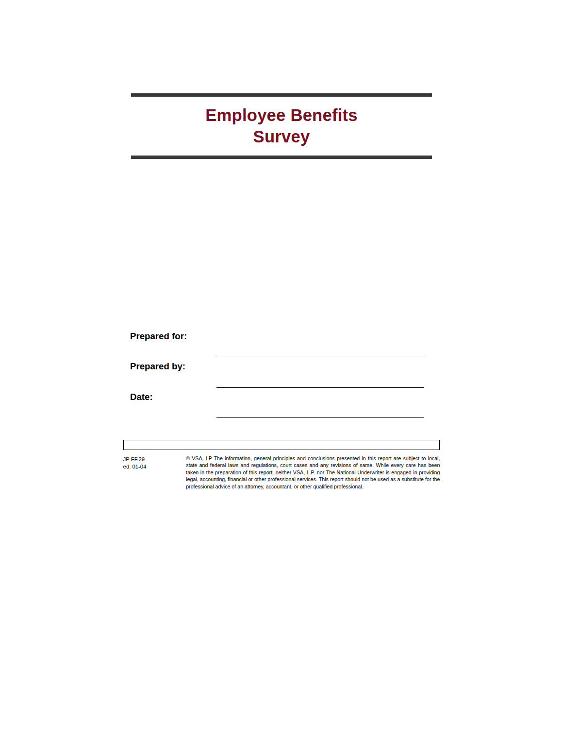Employee Benefits
Survey
| Prepared for: | |
| Prepared by: | |
| Date: | |
JP FF.29
ed. 01-04
© VSA, LP The information, general principles and conclusions presented in this report are subject to local, state and federal laws and regulations, court cases and any revisions of same. While every care has been taken in the preparation of this report, neither VSA, L.P. nor The National Underwriter is engaged in providing legal, accounting, financial or other professional services. This report should not be used as a substitute for the professional advice of an attorney, accountant, or other qualified professional.